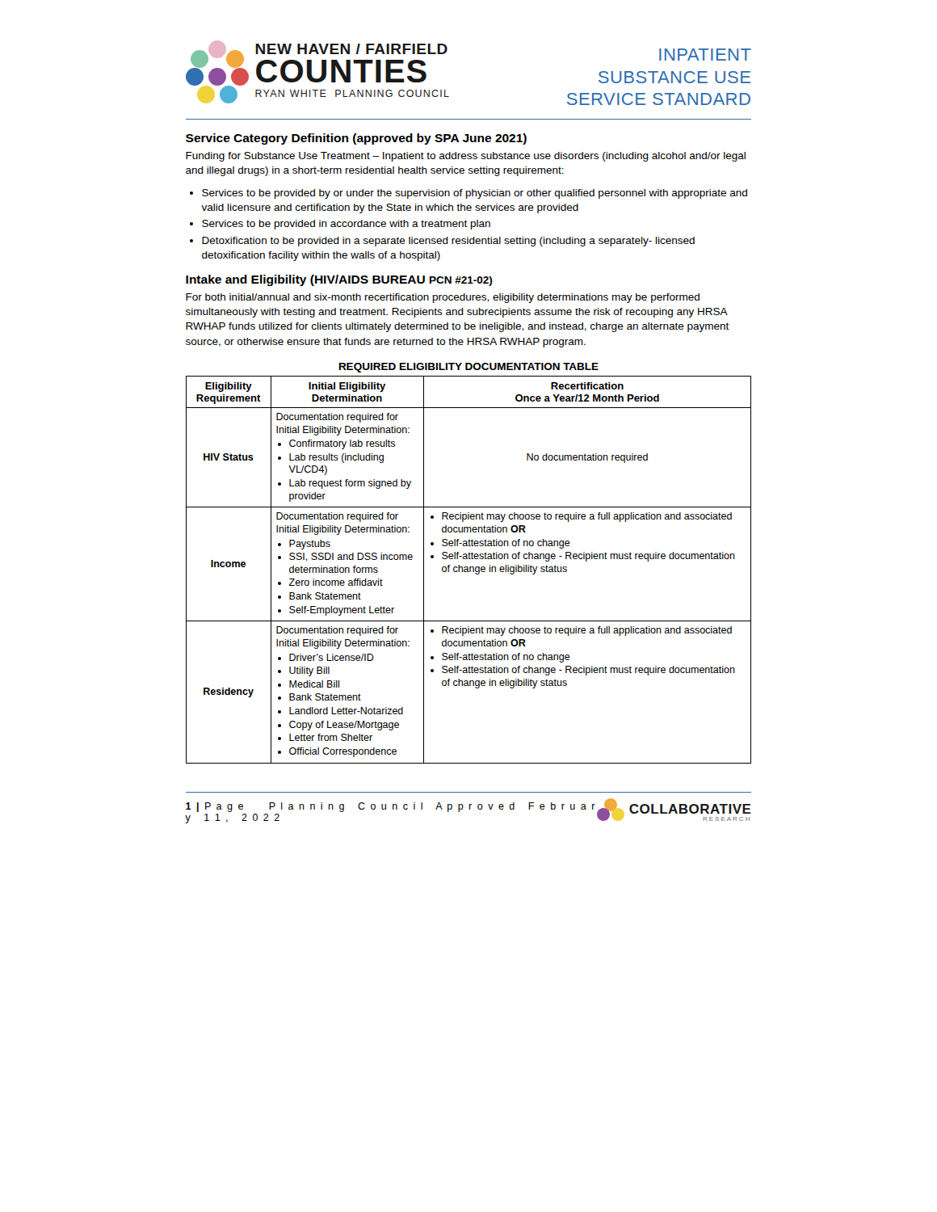NEW HAVEN / FAIRFIELD
COUNTIES
RYAN WHITE PLANNING COUNCIL
INPATIENT
SUBSTANCE USE
SERVICE STANDARD
Service Category Definition (approved by SPA June 2021)
Funding for Substance Use Treatment – Inpatient to address substance use disorders (including alcohol and/or legal and illegal drugs) in a short-term residential health service setting requirement:
Services to be provided by or under the supervision of physician or other qualified personnel with appropriate and valid licensure and certification by the State in which the services are provided
Services to be provided in accordance with a treatment plan
Detoxification to be provided in a separate licensed residential setting (including a separately- licensed detoxification facility within the walls of a hospital)
Intake and Eligibility (HIV/AIDS BUREAU PCN #21-02)
For both initial/annual and six-month recertification procedures, eligibility determinations may be performed simultaneously with testing and treatment. Recipients and subrecipients assume the risk of recouping any HRSA RWHAP funds utilized for clients ultimately determined to be ineligible, and instead, charge an alternate payment source, or otherwise ensure that funds are returned to the HRSA RWHAP program.
REQUIRED ELIGIBILITY DOCUMENTATION TABLE
| Eligibility Requirement | Initial Eligibility Determination | Recertification Once a Year/12 Month Period |
| --- | --- | --- |
| HIV Status | Documentation required for Initial Eligibility Determination: Confirmatory lab results Lab results (including VL/CD4) Lab request form signed by provider | No documentation required |
| Income | Documentation required for Initial Eligibility Determination: Paystubs SSI, SSDI and DSS income determination forms Zero income affidavit Bank Statement Self-Employment Letter | Recipient may choose to require a full application and associated documentation OR Self-attestation of no change Self-attestation of change - Recipient must require documentation of change in eligibility status |
| Residency | Documentation required for Initial Eligibility Determination: Driver’s License/ID Utility Bill Medical Bill Bank Statement Landlord Letter-Notarized Copy of Lease/Mortgage Letter from Shelter Official Correspondence | Recipient may choose to require a full application and associated documentation OR Self-attestation of no change Self-attestation of change - Recipient must require documentation of change in eligibility status |
1 | P a g e P l a n n i n g C o u n c i l A p p r o v e d F e b r u a r y 1 1 , 2 0 2 2
COLLABORATIVE
RESEARCH